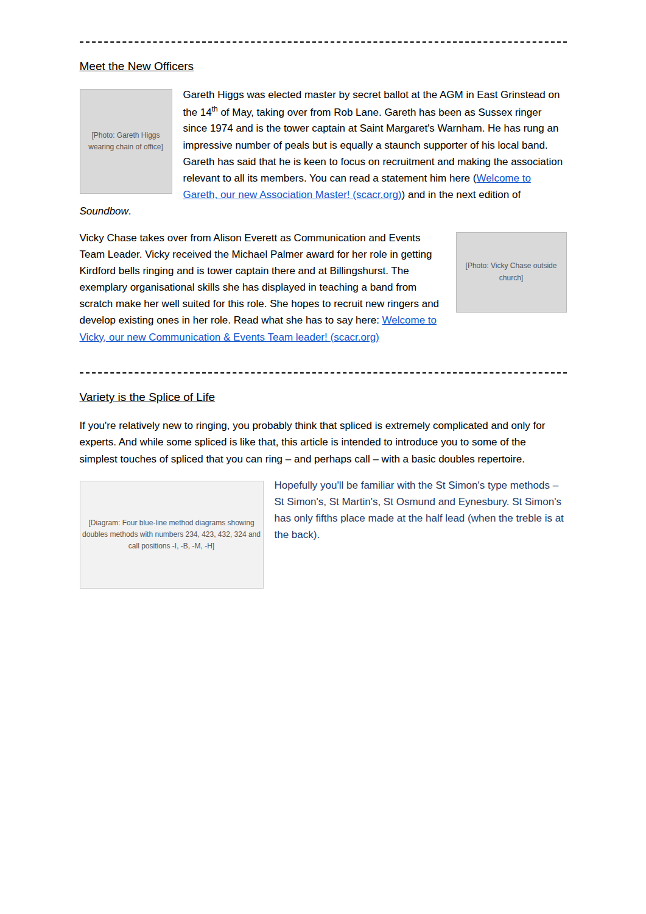Meet the New Officers
[Photo: Gareth Higgs wearing chain of office]
Gareth Higgs was elected master by secret ballot at the AGM in East Grinstead on the 14th of May, taking over from Rob Lane. Gareth has been as Sussex ringer since 1974 and is the tower captain at Saint Margaret's Warnham. He has rung an impressive number of peals but is equally a staunch supporter of his local band. Gareth has said that he is keen to focus on recruitment and making the association relevant to all its members. You can read a statement him here (Welcome to Gareth, our new Association Master! (scacr.org)) and in the next edition of Soundbow.
[Photo: Vicky Chase outside church]
Vicky Chase takes over from Alison Everett as Communication and Events Team Leader. Vicky received the Michael Palmer award for her role in getting Kirdford bells ringing and is tower captain there and at Billingshurst. The exemplary organisational skills she has displayed in teaching a band from scratch make her well suited for this role. She hopes to recruit new ringers and develop existing ones in her role. Read what she has to say here: Welcome to Vicky, our new Communication & Events Team leader! (scacr.org)
Variety is the Splice of Life
If you're relatively new to ringing, you probably think that spliced is extremely complicated and only for experts. And while some spliced is like that, this article is intended to introduce you to some of the simplest touches of spliced that you can ring – and perhaps call – with a basic doubles repertoire.
[Diagram: Four blue-line method diagrams showing doubles methods with numbers 234, 423, 432, 324 and call positions -I, -B, -M, -H]
Hopefully you'll be familiar with the St Simon's type methods – St Simon's, St Martin's, St Osmund and Eynesbury. St Simon's has only fifths place made at the half lead (when the treble is at the back).